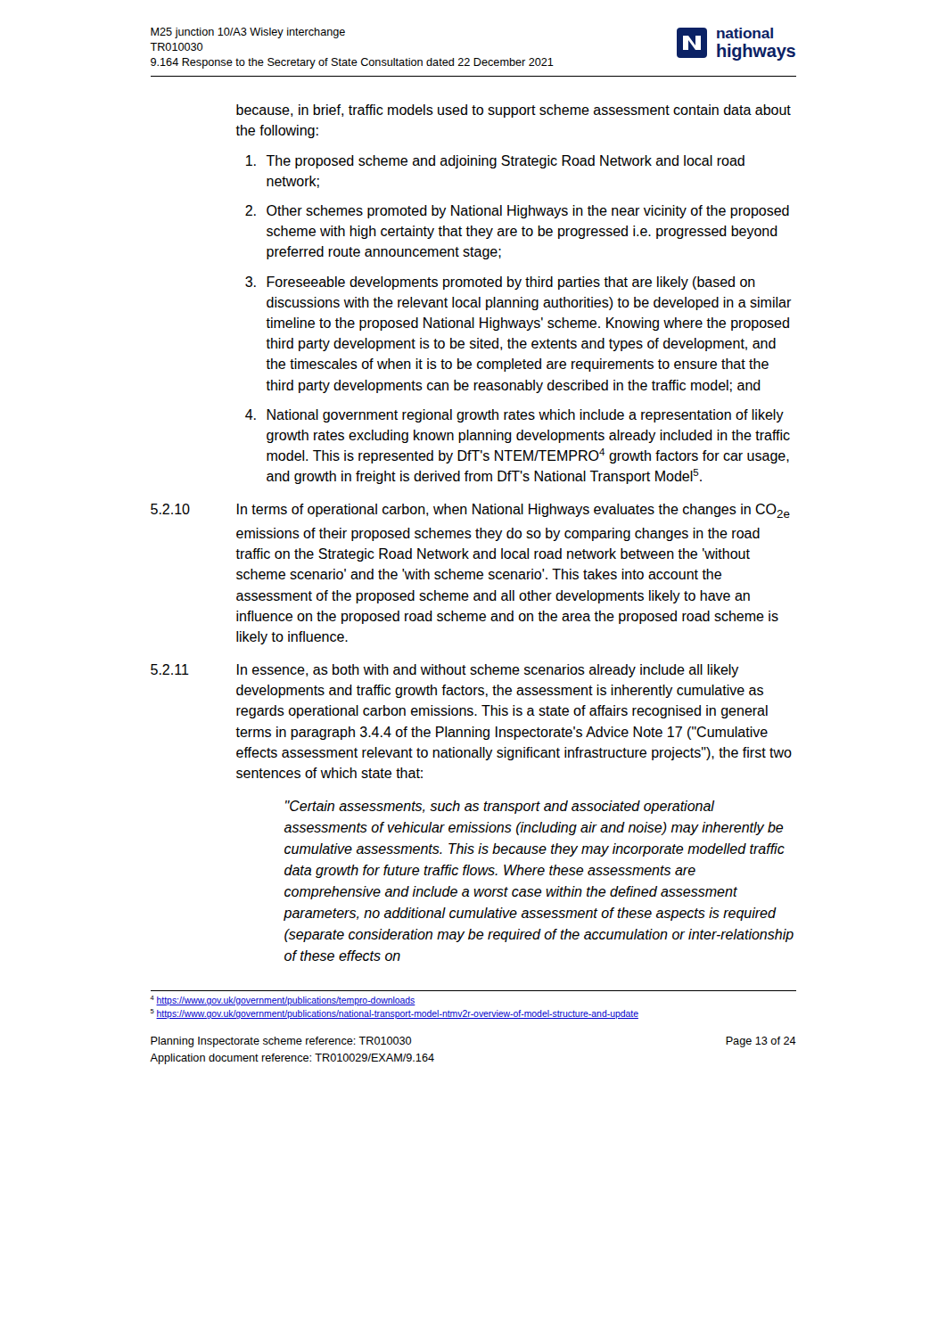M25 junction 10/A3 Wisley interchange
TR010030
9.164 Response to the Secretary of State Consultation dated 22 December 2021
national
highways
because, in brief, traffic models used to support scheme assessment contain data about the following:
The proposed scheme and adjoining Strategic Road Network and local road network;
Other schemes promoted by National Highways in the near vicinity of the proposed scheme with high certainty that they are to be progressed i.e. progressed beyond preferred route announcement stage;
Foreseeable developments promoted by third parties that are likely (based on discussions with the relevant local planning authorities) to be developed in a similar timeline to the proposed National Highways' scheme. Knowing where the proposed third party development is to be sited, the extents and types of development, and the timescales of when it is to be completed are requirements to ensure that the third party developments can be reasonably described in the traffic model; and
National government regional growth rates which include a representation of likely growth rates excluding known planning developments already included in the traffic model. This is represented by DfT's NTEM/TEMPRO4 growth factors for car usage, and growth in freight is derived from DfT's National Transport Model5.
5.2.10
In terms of operational carbon, when National Highways evaluates the changes in CO2e emissions of their proposed schemes they do so by comparing changes in the road traffic on the Strategic Road Network and local road network between the 'without scheme scenario' and the 'with scheme scenario'. This takes into account the assessment of the proposed scheme and all other developments likely to have an influence on the proposed road scheme and on the area the proposed road scheme is likely to influence.
5.2.11
In essence, as both with and without scheme scenarios already include all likely developments and traffic growth factors, the assessment is inherently cumulative as regards operational carbon emissions. This is a state of affairs recognised in general terms in paragraph 3.4.4 of the Planning Inspectorate's Advice Note 17 ("Cumulative effects assessment relevant to nationally significant infrastructure projects"), the first two sentences of which state that:
"Certain assessments, such as transport and associated operational assessments of vehicular emissions (including air and noise) may inherently be cumulative assessments. This is because they may incorporate modelled traffic data growth for future traffic flows. Where these assessments are comprehensive and include a worst case within the defined assessment parameters, no additional cumulative assessment of these aspects is required (separate consideration may be required of the accumulation or inter-relationship of these effects on
4 https://www.gov.uk/government/publications/tempro-downloads
5 https://www.gov.uk/government/publications/national-transport-model-ntmv2r-overview-of-model-structure-and-update
Planning Inspectorate scheme reference: TR010030
Application document reference: TR010029/EXAM/9.164
Page 13 of 24